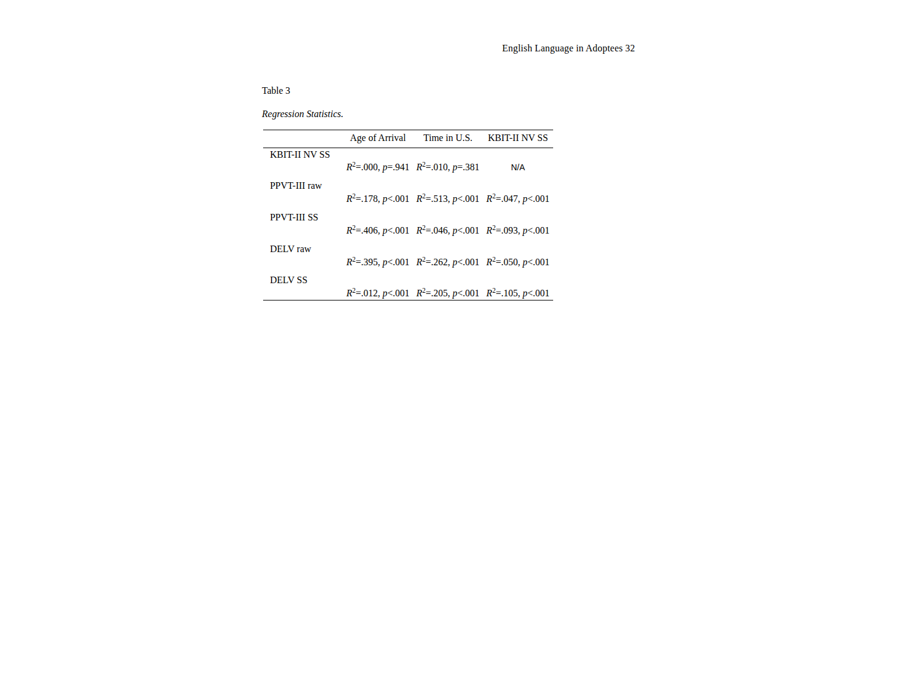English Language in Adoptees 32
Table 3
Regression Statistics.
| | Age of Arrival | Time in U.S. | KBIT-II NV SS |
| --- | --- | --- | --- |
| KBIT-II NV SS | | | |
| | R 2 =.000, p =.941 | R 2 =.010, p =.381 | N/A |
| PPVT-III raw | | | |
| | R 2 =.178, p <.001 | R 2 =.513, p <.001 | R 2 =.047, p <.001 |
| PPVT-III SS | | | |
| | R 2 =.406, p <.001 | R 2 =.046, p <.001 | R 2 =.093, p <.001 |
| DELV raw | | | |
| | R 2 =.395, p <.001 | R 2 =.262, p <.001 | R 2 =.050, p <.001 |
| DELV SS | | | |
| | R 2 =.012, p <.001 | R 2 =.205, p <.001 | R 2 =.105, p <.001 |